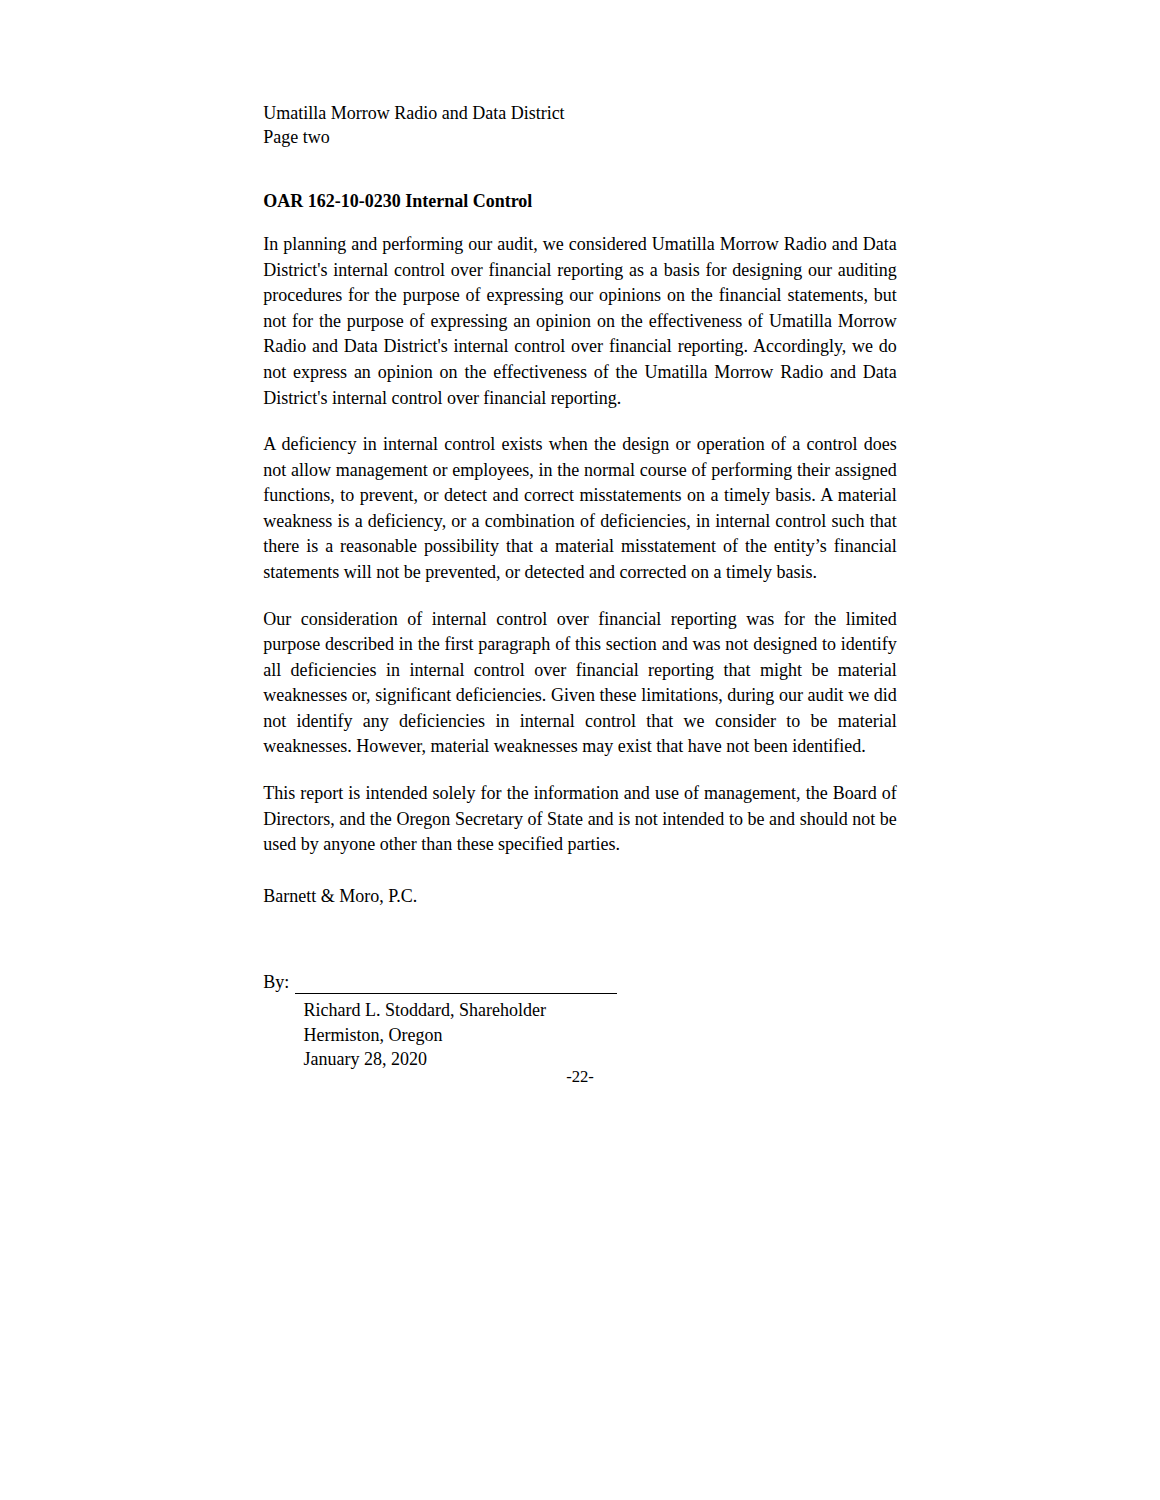Umatilla Morrow Radio and Data District
Page two
OAR 162-10-0230 Internal Control
In planning and performing our audit, we considered Umatilla Morrow Radio and Data District's internal control over financial reporting as a basis for designing our auditing procedures for the purpose of expressing our opinions on the financial statements, but not for the purpose of expressing an opinion on the effectiveness of Umatilla Morrow Radio and Data District's internal control over financial reporting. Accordingly, we do not express an opinion on the effectiveness of the Umatilla Morrow Radio and Data District's internal control over financial reporting.
A deficiency in internal control exists when the design or operation of a control does not allow management or employees, in the normal course of performing their assigned functions, to prevent, or detect and correct misstatements on a timely basis. A material weakness is a deficiency, or a combination of deficiencies, in internal control such that there is a reasonable possibility that a material misstatement of the entity’s financial statements will not be prevented, or detected and corrected on a timely basis.
Our consideration of internal control over financial reporting was for the limited purpose described in the first paragraph of this section and was not designed to identify all deficiencies in internal control over financial reporting that might be material weaknesses or, significant deficiencies. Given these limitations, during our audit we did not identify any deficiencies in internal control that we consider to be material weaknesses. However, material weaknesses may exist that have not been identified.
This report is intended solely for the information and use of management, the Board of Directors, and the Oregon Secretary of State and is not intended to be and should not be used by anyone other than these specified parties.
Barnett & Moro, P.C.
By:     
Richard L. Stoddard, Shareholder
Hermiston, Oregon
January 28, 2020
-22-